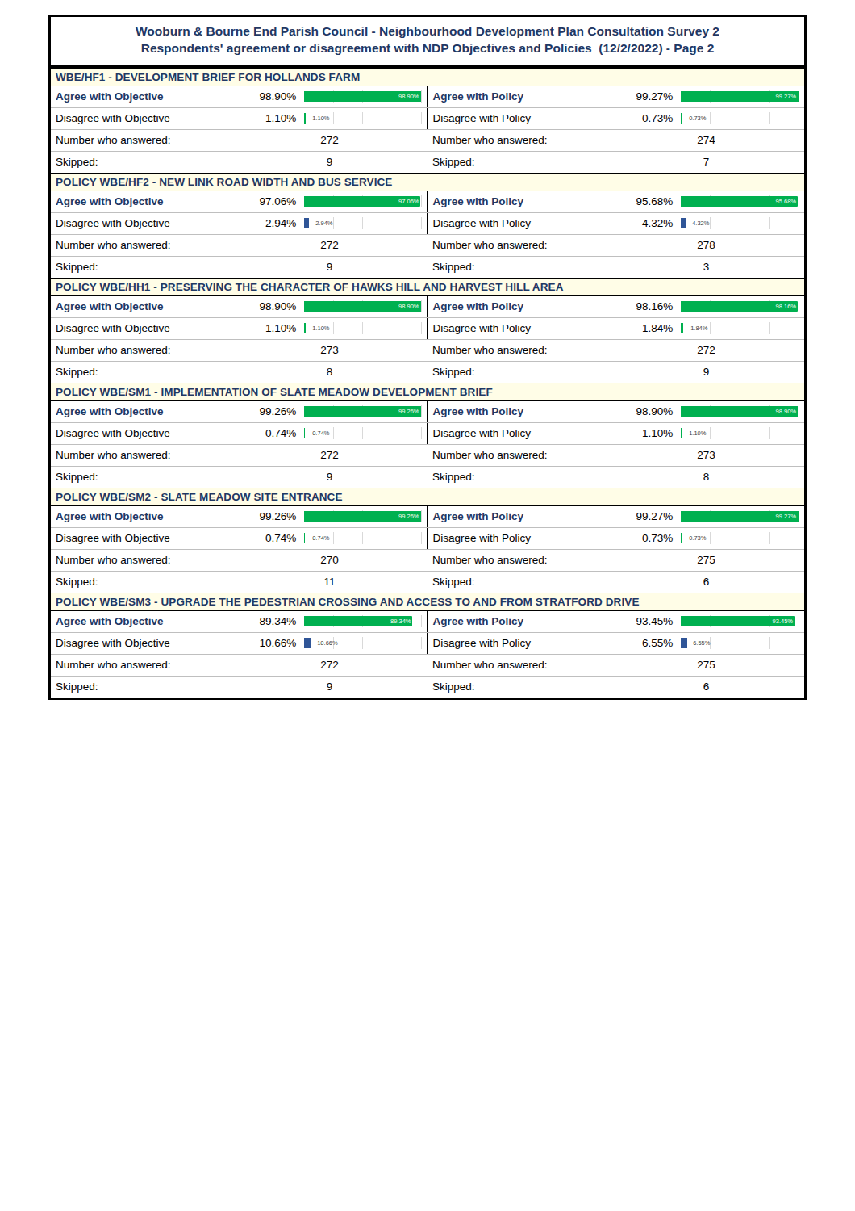Wooburn & Bourne End Parish Council - Neighbourhood Development Plan Consultation Survey 2
Respondents' agreement or disagreement with NDP Objectives and Policies (12/2/2022) - Page 2
WBE/HF1 - DEVELOPMENT BRIEF FOR HOLLANDS FARM
| Agree with Objective | 98.90% | 98.90% | Agree with Policy | 99.27% | 99.27% |
| Disagree with Objective | 1.10% | 1.10% | Disagree with Policy | 0.73% | 0.73% |
| Number who answered: | 272 | Number who answered: | 274 |
| Skipped: | 9 | Skipped: | 7 |
POLICY WBE/HF2 - NEW LINK ROAD WIDTH AND BUS SERVICE
| Agree with Objective | 97.06% | 97.06% | Agree with Policy | 95.68% | 95.68% |
| Disagree with Objective | 2.94% | 2.94% | Disagree with Policy | 4.32% | 4.32% |
| Number who answered: | 272 | Number who answered: | 278 |
| Skipped: | 9 | Skipped: | 3 |
POLICY WBE/HH1 - PRESERVING THE CHARACTER OF HAWKS HILL AND HARVEST HILL AREA
| Agree with Objective | 98.90% | 98.90% | Agree with Policy | 98.16% | 98.16% |
| Disagree with Objective | 1.10% | 1.10% | Disagree with Policy | 1.84% | 1.84% |
| Number who answered: | 273 | Number who answered: | 272 |
| Skipped: | 8 | Skipped: | 9 |
POLICY WBE/SM1 - IMPLEMENTATION OF SLATE MEADOW DEVELOPMENT BRIEF
| Agree with Objective | 99.26% | 99.26% | Agree with Policy | 98.90% | 98.90% |
| Disagree with Objective | 0.74% | 0.74% | Disagree with Policy | 1.10% | 1.10% |
| Number who answered: | 272 | Number who answered: | 273 |
| Skipped: | 9 | Skipped: | 8 |
POLICY WBE/SM2 - SLATE MEADOW SITE ENTRANCE
| Agree with Objective | 99.26% | 99.26% | Agree with Policy | 99.27% | 99.27% |
| Disagree with Objective | 0.74% | 0.74% | Disagree with Policy | 0.73% | 0.73% |
| Number who answered: | 270 | Number who answered: | 275 |
| Skipped: | 11 | Skipped: | 6 |
POLICY WBE/SM3 - UPGRADE THE PEDESTRIAN CROSSING AND ACCESS TO AND FROM STRATFORD DRIVE
| Agree with Objective | 89.34% | 89.34% | Agree with Policy | 93.45% | 93.45% |
| Disagree with Objective | 10.66% | 10.66% | Disagree with Policy | 6.55% | 6.55% |
| Number who answered: | 272 | Number who answered: | 275 |
| Skipped: | 9 | Skipped: | 6 |